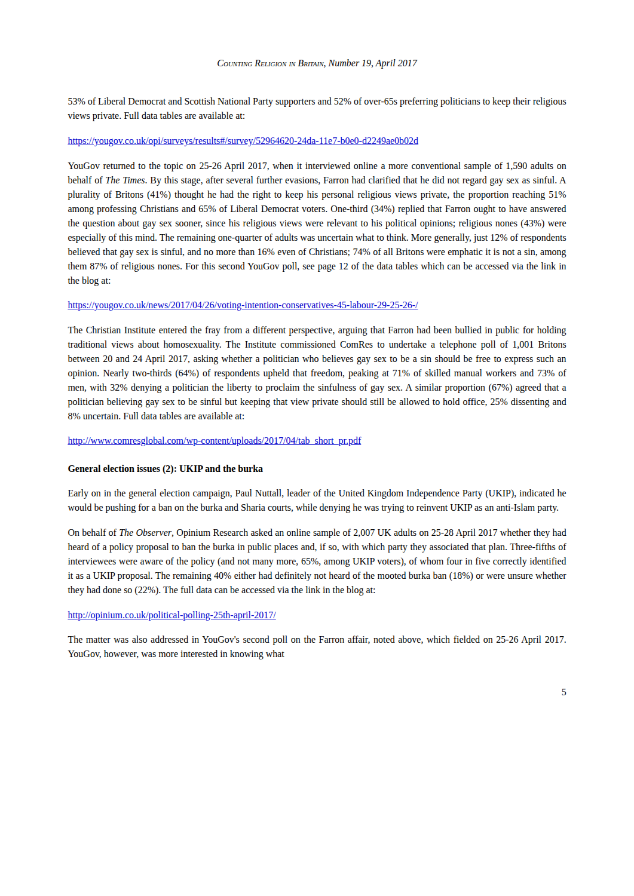Counting Religion in Britain, Number 19, April 2017
53% of Liberal Democrat and Scottish National Party supporters and 52% of over-65s preferring politicians to keep their religious views private. Full data tables are available at:
https://yougov.co.uk/opi/surveys/results#/survey/52964620-24da-11e7-b0e0-d2249ae0b02d
YouGov returned to the topic on 25-26 April 2017, when it interviewed online a more conventional sample of 1,590 adults on behalf of The Times. By this stage, after several further evasions, Farron had clarified that he did not regard gay sex as sinful. A plurality of Britons (41%) thought he had the right to keep his personal religious views private, the proportion reaching 51% among professing Christians and 65% of Liberal Democrat voters. One-third (34%) replied that Farron ought to have answered the question about gay sex sooner, since his religious views were relevant to his political opinions; religious nones (43%) were especially of this mind. The remaining one-quarter of adults was uncertain what to think. More generally, just 12% of respondents believed that gay sex is sinful, and no more than 16% even of Christians; 74% of all Britons were emphatic it is not a sin, among them 87% of religious nones. For this second YouGov poll, see page 12 of the data tables which can be accessed via the link in the blog at:
https://yougov.co.uk/news/2017/04/26/voting-intention-conservatives-45-labour-29-25-26-/
The Christian Institute entered the fray from a different perspective, arguing that Farron had been bullied in public for holding traditional views about homosexuality. The Institute commissioned ComRes to undertake a telephone poll of 1,001 Britons between 20 and 24 April 2017, asking whether a politician who believes gay sex to be a sin should be free to express such an opinion. Nearly two-thirds (64%) of respondents upheld that freedom, peaking at 71% of skilled manual workers and 73% of men, with 32% denying a politician the liberty to proclaim the sinfulness of gay sex. A similar proportion (67%) agreed that a politician believing gay sex to be sinful but keeping that view private should still be allowed to hold office, 25% dissenting and 8% uncertain. Full data tables are available at:
http://www.comresglobal.com/wp-content/uploads/2017/04/tab_short_pr.pdf
General election issues (2): UKIP and the burka
Early on in the general election campaign, Paul Nuttall, leader of the United Kingdom Independence Party (UKIP), indicated he would be pushing for a ban on the burka and Sharia courts, while denying he was trying to reinvent UKIP as an anti-Islam party.
On behalf of The Observer, Opinium Research asked an online sample of 2,007 UK adults on 25-28 April 2017 whether they had heard of a policy proposal to ban the burka in public places and, if so, with which party they associated that plan. Three-fifths of interviewees were aware of the policy (and not many more, 65%, among UKIP voters), of whom four in five correctly identified it as a UKIP proposal. The remaining 40% either had definitely not heard of the mooted burka ban (18%) or were unsure whether they had done so (22%). The full data can be accessed via the link in the blog at:
http://opinium.co.uk/political-polling-25th-april-2017/
The matter was also addressed in YouGov's second poll on the Farron affair, noted above, which fielded on 25-26 April 2017. YouGov, however, was more interested in knowing what
5